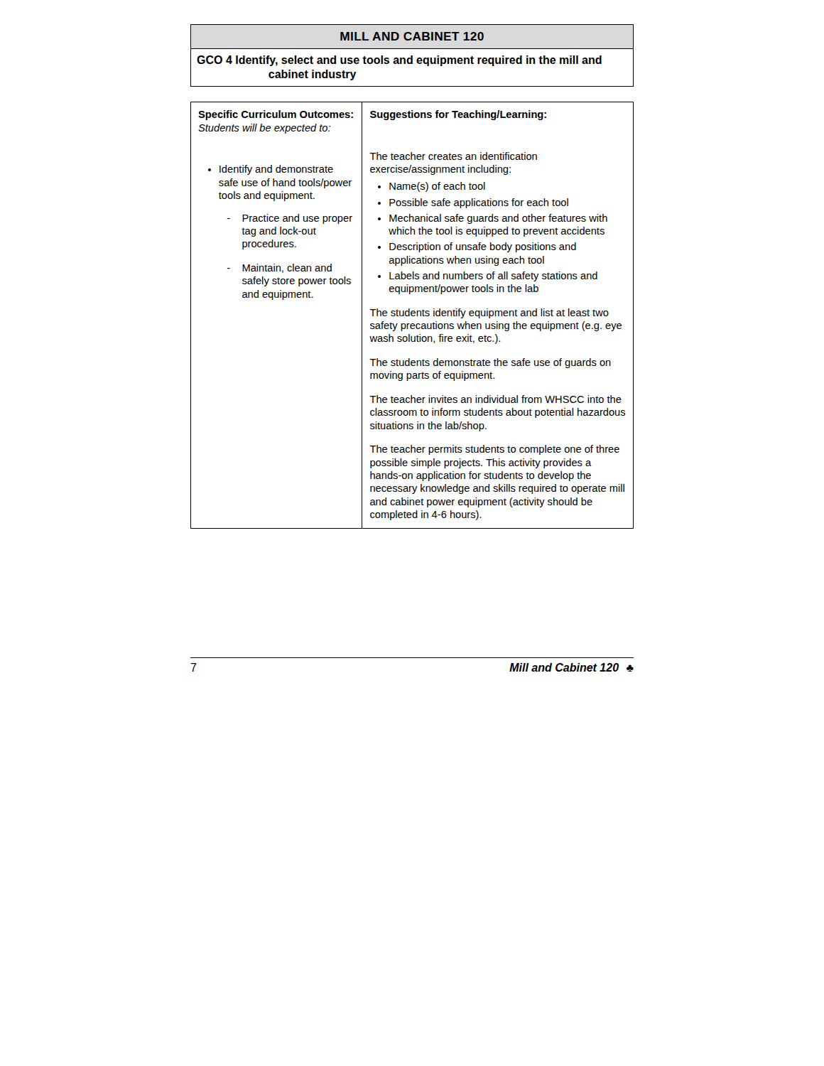| MILL AND CABINET 120 |
| GCO 4 Identify, select and use tools and equipment required in the mill and cabinet industry |
| Specific Curriculum Outcomes: Students will be expected to: Identify and demonstrate safe use of hand tools/power tools and equipment. Practice and use proper tag and lock-out procedures. Maintain, clean and safely store power tools and equipment. | Suggestions for Teaching/Learning: The teacher creates an identification exercise/assignment including: Name(s) of each tool Possible safe applications for each tool Mechanical safe guards and other features with which the tool is equipped to prevent accidents Description of unsafe body positions and applications when using each tool Labels and numbers of all safety stations and equipment/power tools in the lab The students identify equipment and list at least two safety precautions when using the equipment (e.g. eye wash solution, fire exit, etc.). The students demonstrate the safe use of guards on moving parts of equipment. The teacher invites an individual from WHSCC into the classroom to inform students about potential hazardous situations in the lab/shop. The teacher permits students to complete one of three possible simple projects. This activity provides a hands-on application for students to develop the necessary knowledge and skills required to operate mill and cabinet power equipment (activity should be completed in 4-6 hours). |
7 Mill and Cabinet 120 ♣